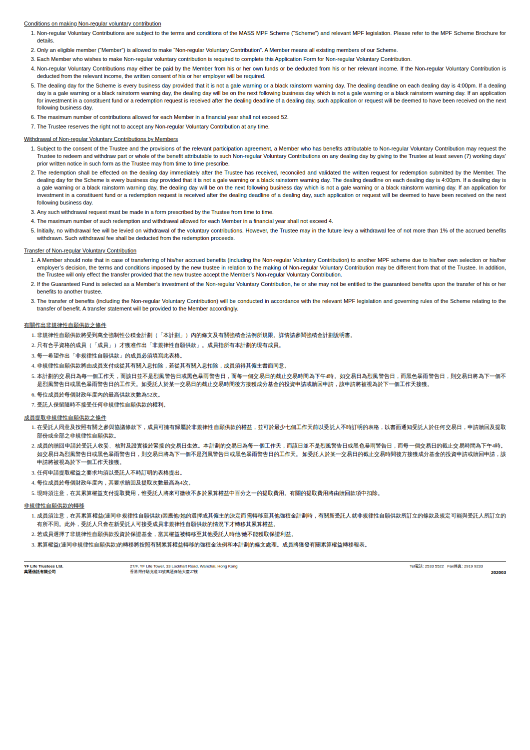Conditions on making Non-regular voluntary contribution
Non-regular Voluntary Contributions are subject to the terms and conditions of the MASS MPF Scheme (“Scheme”) and relevant MPF legislation. Please refer to the MPF Scheme Brochure for details.
Only an eligible member (“Member”) is allowed to make “Non-regular Voluntary Contribution”. A Member means all existing members of our Scheme.
Each Member who wishes to make Non-regular voluntary contribution is required to complete this Application Form for Non-regular Voluntary Contribution.
Non-regular Voluntary Contributions may either be paid by the Member from his or her own funds or be deducted from his or her relevant income. If the Non-regular Voluntary Contribution is deducted from the relevant income, the written consent of his or her employer will be required.
The dealing day for the Scheme is every business day provided that it is not a gale warning or a black rainstorm warning day. The dealing deadline on each dealing day is 4:00pm. If a dealing day is a gale warning or a black rainstorm warning day, the dealing day will be on the next following business day which is not a gale warning or a black rainstorm warning day. If an application for investment in a constituent fund or a redemption request is received after the dealing deadline of a dealing day, such application or request will be deemed to have been received on the next following business day.
The maximum number of contributions allowed for each Member in a financial year shall not exceed 52.
The Trustee reserves the right not to accept any Non-regular Voluntary Contribution at any time.
Withdrawal of Non-regular Voluntary Contributions by Members
Subject to the consent of the Trustee and the provisions of the relevant participation agreement, a Member who has benefits attributable to Non-regular Voluntary Contribution may request the Trustee to redeem and withdraw part or whole of the benefit attributable to such Non-regular Voluntary Contributions on any dealing day by giving to the Trustee at least seven (7) working days’ prior written notice in such form as the Trustee may from time to time prescribe.
The redemption shall be effected on the dealing day immediately after the Trustee has received, reconciled and validated the written request for redemption submitted by the Member. The dealing day for the Scheme is every business day provided that it is not a gale warning or a black rainstorm warning day. The dealing deadline on each dealing day is 4:00pm. If a dealing day is a gale warning or a black rainstorm warning day, the dealing day will be on the next following business day which is not a gale warning or a black rainstorm warning day. If an application for investment in a constituent fund or a redemption request is received after the dealing deadline of a dealing day, such application or request will be deemed to have been received on the next following business day.
Any such withdrawal request must be made in a form prescribed by the Trustee from time to time.
The maximum number of such redemption and withdrawal allowed for each Member in a financial year shall not exceed 4.
Initially, no withdrawal fee will be levied on withdrawal of the voluntary contributions. However, the Trustee may in the future levy a withdrawal fee of not more than 1% of the accrued benefits withdrawn. Such withdrawal fee shall be deducted from the redemption proceeds.
Transfer of Non-regular Voluntary Contribution
A Member should note that in case of transferring of his/her accrued benefits (including the Non-regular Voluntary Contribution) to another MPF scheme due to his/her own selection or his/her employer’s decision, the terms and conditions imposed by the new trustee in relation to the making of Non-regular Voluntary Contribution may be different from that of the Trustee. In addition, the Trustee will only effect the transfer provided that the new trustee accept the Member’s Non-regular Voluntary Contribution.
If the Guaranteed Fund is selected as a Member’s investment of the Non-regular Voluntary Contribution, he or she may not be entitled to the guaranteed benefits upon the transfer of his or her benefits to another trustee.
The transfer of benefits (including the Non-regular Voluntary Contribution) will be conducted in accordance with the relevant MPF legislation and governing rules of the Scheme relating to the transfer of benefit. A transfer statement will be provided to the Member accordingly.
有關作出非規律性自願供款之條件
非規律性自願供款將受到萬全強制性公積金計劃（「本計劃」）內的條文及有關強積金法例所規限。詳情請參閱強積金計劃說明書。
只有合乎資格的成員（「成員」）才獲准作出「非規律性自願供款」。成員指所有本計劃的現有成員。
每一希望作出「非規律性自願供款」的成員必須填寫此表格。
非規律性自願供款將由成員支付或從其有關入息扣除，若從其有關入息扣除，成員須得其僱主書面同意。
本計劃的交易日為每一個工作天，而該日並不是烈風警告日或黑色暴雨警告日，而每一個交易日的截止交易時間為下午4時。如交易日為烈風警告日，而黑色暴雨警告日，則交易日將為下一個不是烈風警告日或黑色暴雨警告日的工作天。如受託人於某一交易日的截止交易時間後方接獲成分基金的投資申請或贖回申請，該申請將被視為於下一個工作天接獲。
每位成員於每個財政年度內的最高供款次數為52次。
受託人保留隨時不接受任何非規律性自願供款的權利。
成員提取非規律性自願供款之條件
在受託人同意及按照有關之參與協議條款下，成員可擁有歸屬於非規律性自願供款的權益，並可於最少七個工作天前以受託人不時訂明的表格，以書面通知受託人於任何交易日，申請贖回及提取部份或全部之非規律性自願供款。
成員的贖回申請於受託人收妥、核對及證實後於緊接的交易日生效。本計劃的交易日為每一個工作天，而該日並不是烈風警告日或黑色暴雨警告日，而每一個交易日的截止交易時間為下午4時。如交易日為烈風警告日或黑色暴雨警告日，則交易日將為下一個不是烈風警告日或黑色暴雨警告日的工作天。 如受託人於某一交易日的截止交易時間後方接獲成分基金的投資申請或贖回申請，該申請將被視為於下一個工作天接獲。
任何申請提取權益之要求均須以受託人不時訂明的表格提出。
每位成員於每個財政年度內，其要求贖回及提取次數最高為4次。
現時須注意，在其累算權益支付提取費用，惟受託人將來可微收不多於累算權益中百分之一的提取費用。有關的提取費用將由贖回款項中扣除。
非規律性自願供款的轉移
成員須注意，在其累算權益(連同非規律性自願供款)因應他/她的選擇或其僱主的決定而需轉移至其他強積金計劃時，有關新受託人就非規律性自願供款所訂立的條款及規定可能與受託人所訂立的有所不同。此外，受託人只會在新受託人可接受成員非規律性自願供款的情況下才轉移其累算權益。
若成員選擇了非規律性自願供款投資於保證基金，當其權益被轉移至其他受託人時他/她不能獲取保證利益。
累算權益(連同非規律性自願供款)的轉移將按照有關累算權益轉移的強積金法例和本計劃的條文處理。成員將獲發有關累算權益轉移報表。
| YF Life Trustees Ltd. 萬通信託有限公司 | 27/F, YF Life Tower, 33 Lockhart Road, Wanchai, Hong Kong 香港灣仔駱克道33號萬通保險大廈27樓 | Tel電話: 2533 5522 Fax傳真: 2919 9233 202003 |